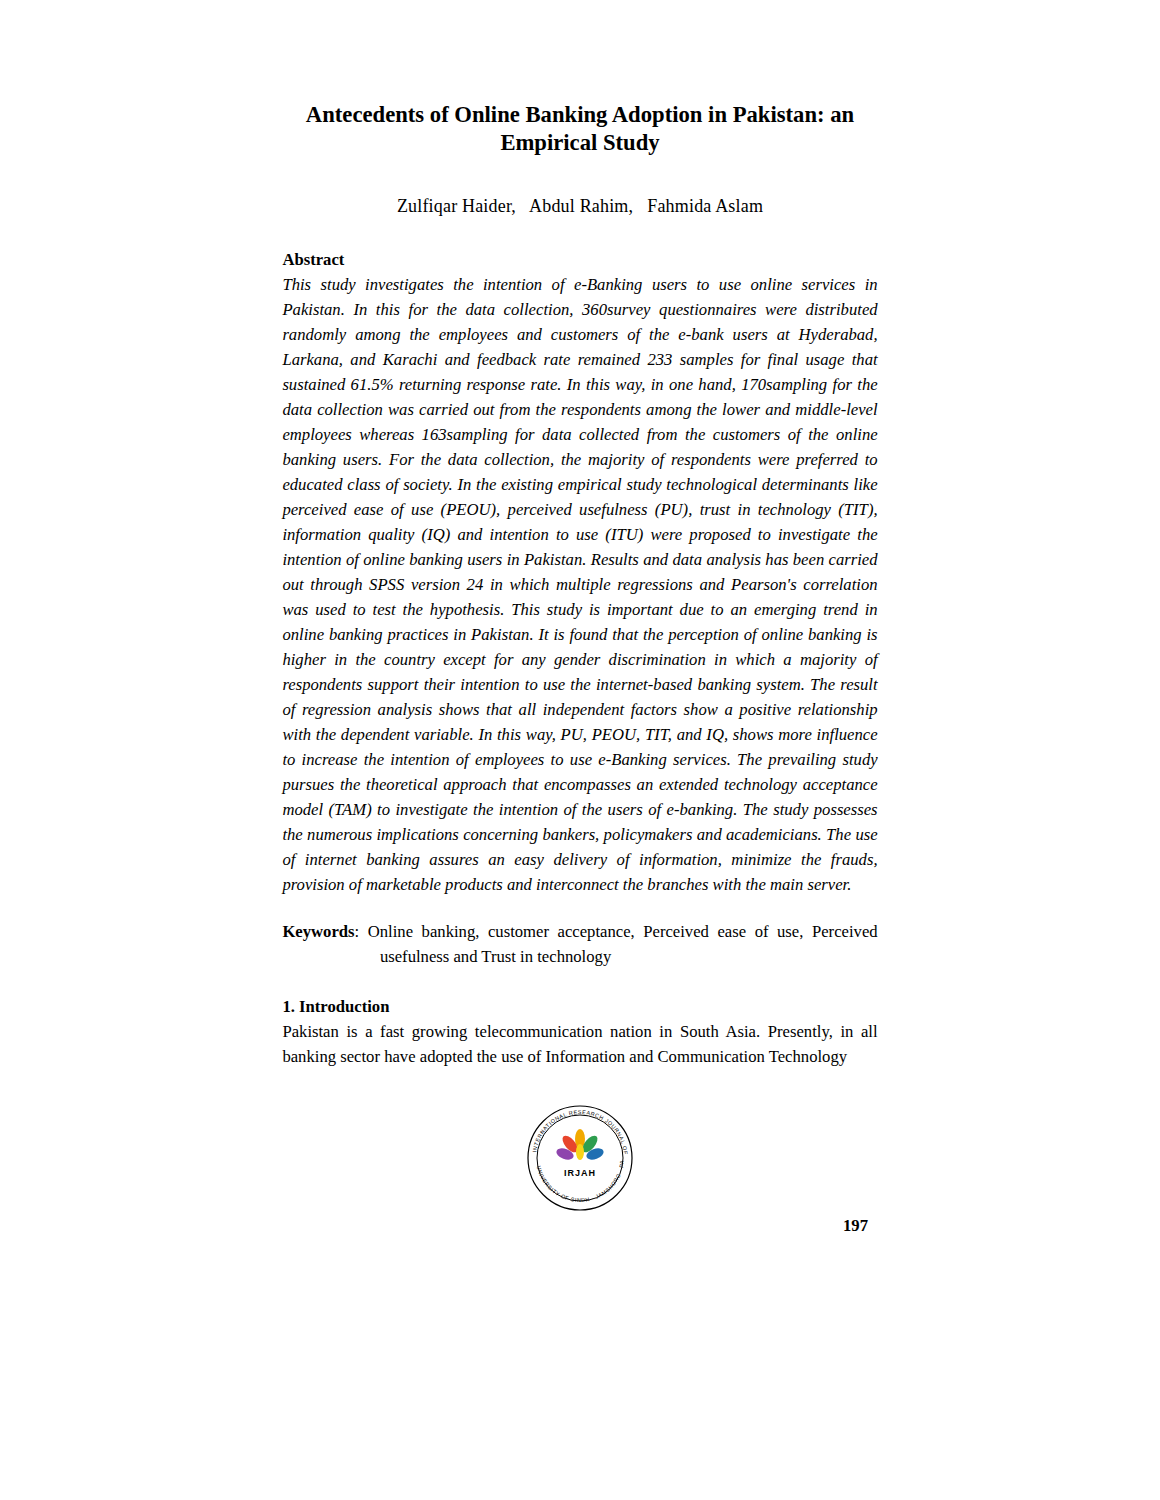Antecedents of Online Banking Adoption in Pakistan: an
Empirical Study
Zulfiqar Haider, Abdul Rahim, Fahmida Aslam
Abstract
This study investigates the intention of e-Banking users to use online services in Pakistan. In this for the data collection, 360survey questionnaires were distributed randomly among the employees and customers of the e-bank users at Hyderabad, Larkana, and Karachi and feedback rate remained 233 samples for final usage that sustained 61.5% returning response rate. In this way, in one hand, 170sampling for the data collection was carried out from the respondents among the lower and middle-level employees whereas 163sampling for data collected from the customers of the online banking users. For the data collection, the majority of respondents were preferred to educated class of society. In the existing empirical study technological determinants like perceived ease of use (PEOU), perceived usefulness (PU), trust in technology (TIT), information quality (IQ) and intention to use (ITU) were proposed to investigate the intention of online banking users in Pakistan. Results and data analysis has been carried out through SPSS version 24 in which multiple regressions and Pearson's correlation was used to test the hypothesis. This study is important due to an emerging trend in online banking practices in Pakistan. It is found that the perception of online banking is higher in the country except for any gender discrimination in which a majority of respondents support their intention to use the internet-based banking system. The result of regression analysis shows that all independent factors show a positive relationship with the dependent variable. In this way, PU, PEOU, TIT, and IQ, shows more influence to increase the intention of employees to use e-Banking services. The prevailing study pursues the theoretical approach that encompasses an extended technology acceptance model (TAM) to investigate the intention of the users of e-banking. The study possesses the numerous implications concerning bankers, policymakers and academicians. The use of internet banking assures an easy delivery of information, minimize the frauds, provision of marketable products and interconnect the branches with the main server.
Keywords: Online banking, customer acceptance, Perceived ease of use, Perceived usefulness and Trust in technology
1. Introduction
Pakistan is a fast growing telecommunication nation in South Asia. Presently, in all banking sector have adopted the use of Information and Communication Technology
INTERNATIONAL RESEARCH JOURNAL OF ARTS AND HUMANITIES UNIVERSITY OF SINDH · JAMSHORO · PAKISTAN IRJAH
197